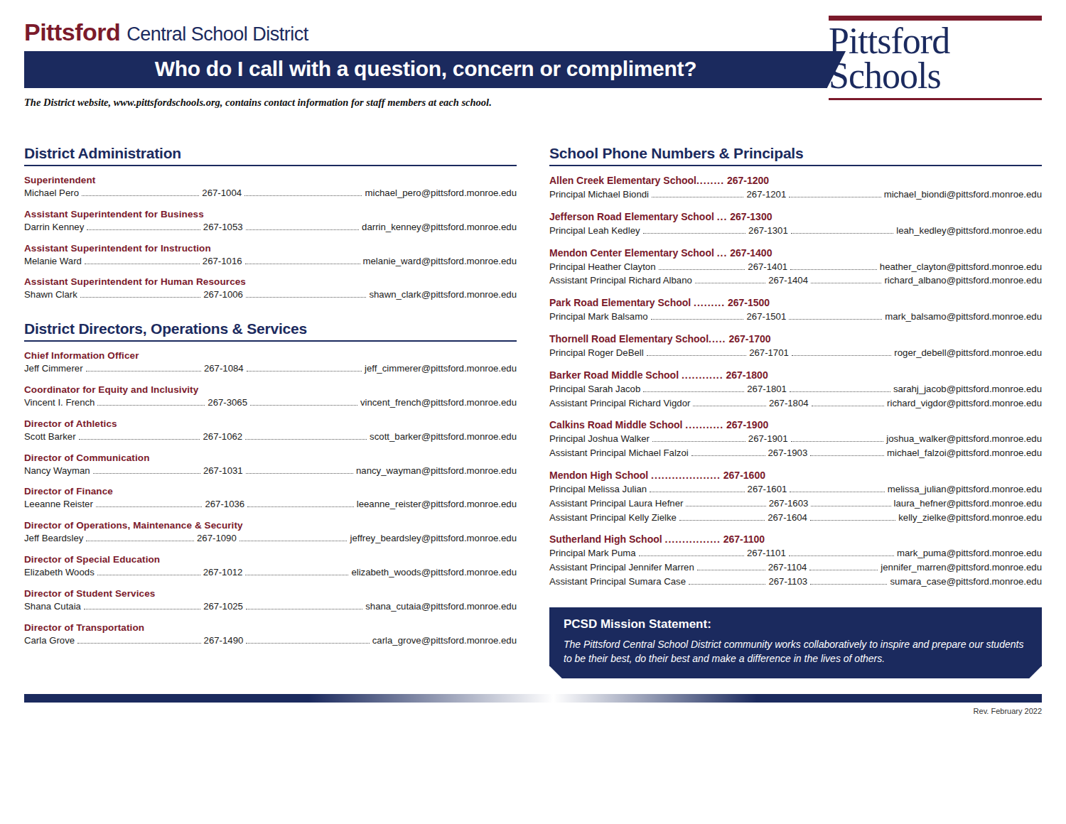Pittsford
Schools
Pittsford Central School District
Who do I call with a question, concern or compliment?
The District website, www.pittsfordschools.org, contains contact information for staff members at each school.
District Administration
Superintendent
Michael Pero 267-1004 michael_pero@pittsford.monroe.edu
Assistant Superintendent for Business
Darrin Kenney 267-1053 darrin_kenney@pittsford.monroe.edu
Assistant Superintendent for Instruction
Melanie Ward 267-1016 melanie_ward@pittsford.monroe.edu
Assistant Superintendent for Human Resources
Shawn Clark 267-1006 shawn_clark@pittsford.monroe.edu
District Directors, Operations & Services
Chief Information Officer
Jeff Cimmerer 267-1084 jeff_cimmerer@pittsford.monroe.edu
Coordinator for Equity and Inclusivity
Vincent I. French 267-3065 vincent_french@pittsford.monroe.edu
Director of Athletics
Scott Barker 267-1062 scott_barker@pittsford.monroe.edu
Director of Communication
Nancy Wayman 267-1031 nancy_wayman@pittsford.monroe.edu
Director of Finance
Leeanne Reister 267-1036 leeanne_reister@pittsford.monroe.edu
Director of Operations, Maintenance & Security
Jeff Beardsley 267-1090 jeffrey_beardsley@pittsford.monroe.edu
Director of Special Education
Elizabeth Woods 267-1012 elizabeth_woods@pittsford.monroe.edu
Director of Student Services
Shana Cutaia 267-1025 shana_cutaia@pittsford.monroe.edu
Director of Transportation
Carla Grove 267-1490 carla_grove@pittsford.monroe.edu
School Phone Numbers & Principals
Allen Creek Elementary School........ 267-1200
Principal Michael Biondi 267-1201 michael_biondi@pittsford.monroe.edu
Jefferson Road Elementary School ... 267-1300
Principal Leah Kedley 267-1301 leah_kedley@pittsford.monroe.edu
Mendon Center Elementary School ... 267-1400
Principal Heather Clayton 267-1401 heather_clayton@pittsford.monroe.edu
Assistant Principal Richard Albano 267-1404 richard_albano@pittsford.monroe.edu
Park Road Elementary School ......... 267-1500
Principal Mark Balsamo 267-1501 mark_balsamo@pittsford.monroe.edu
Thornell Road Elementary School..... 267-1700
Principal Roger DeBell 267-1701 roger_debell@pittsford.monroe.edu
Barker Road Middle School ............ 267-1800
Principal Sarah Jacob 267-1801 sarahj_jacob@pittsford.monroe.edu
Assistant Principal Richard Vigdor 267-1804 richard_vigdor@pittsford.monroe.edu
Calkins Road Middle School ........... 267-1900
Principal Joshua Walker 267-1901 joshua_walker@pittsford.monroe.edu
Assistant Principal Michael Falzoi 267-1903 michael_falzoi@pittsford.monroe.edu
Mendon High School .................... 267-1600
Principal Melissa Julian 267-1601 melissa_julian@pittsford.monroe.edu
Assistant Principal Laura Hefner 267-1603 laura_hefner@pittsford.monroe.edu
Assistant Principal Kelly Zielke 267-1604 kelly_zielke@pittsford.monroe.edu
Sutherland High School ................ 267-1100
Principal Mark Puma 267-1101 mark_puma@pittsford.monroe.edu
Assistant Principal Jennifer Marren 267-1104 jennifer_marren@pittsford.monroe.edu
Assistant Principal Sumara Case 267-1103 sumara_case@pittsford.monroe.edu
PCSD Mission Statement:
The Pittsford Central School District community works collaboratively to inspire and prepare our students to be their best, do their best and make a difference in the lives of others.
Rev. February 2022